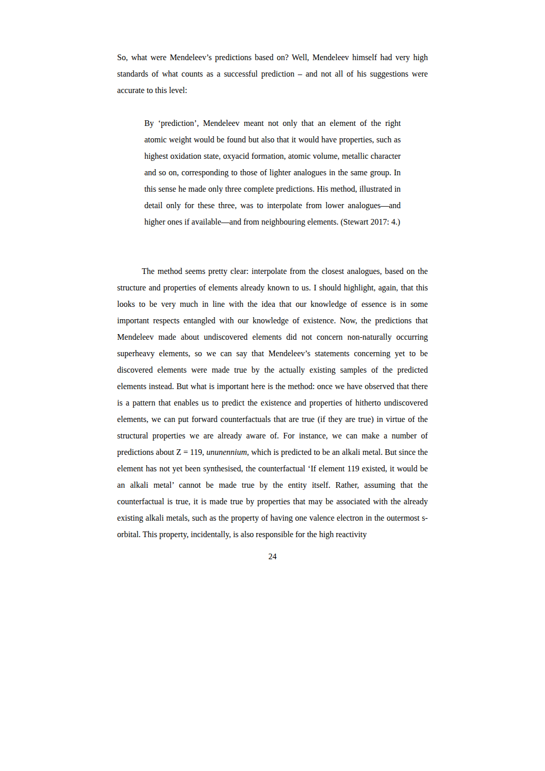So, what were Mendeleev’s predictions based on? Well, Mendeleev himself had very high standards of what counts as a successful prediction – and not all of his suggestions were accurate to this level:
By ‘prediction’, Mendeleev meant not only that an element of the right atomic weight would be found but also that it would have properties, such as highest oxidation state, oxyacid formation, atomic volume, metallic character and so on, corresponding to those of lighter analogues in the same group. In this sense he made only three complete predictions. His method, illustrated in detail only for these three, was to interpolate from lower analogues—and higher ones if available—and from neighbouring elements. (Stewart 2017: 4.)
The method seems pretty clear: interpolate from the closest analogues, based on the structure and properties of elements already known to us. I should highlight, again, that this looks to be very much in line with the idea that our knowledge of essence is in some important respects entangled with our knowledge of existence. Now, the predictions that Mendeleev made about undiscovered elements did not concern non-naturally occurring superheavy elements, so we can say that Mendeleev’s statements concerning yet to be discovered elements were made true by the actually existing samples of the predicted elements instead. But what is important here is the method: once we have observed that there is a pattern that enables us to predict the existence and properties of hitherto undiscovered elements, we can put forward counterfactuals that are true (if they are true) in virtue of the structural properties we are already aware of. For instance, we can make a number of predictions about Z = 119, ununennium, which is predicted to be an alkali metal. But since the element has not yet been synthesised, the counterfactual ‘If element 119 existed, it would be an alkali metal’ cannot be made true by the entity itself. Rather, assuming that the counterfactual is true, it is made true by properties that may be associated with the already existing alkali metals, such as the property of having one valence electron in the outermost s-orbital. This property, incidentally, is also responsible for the high reactivity
24